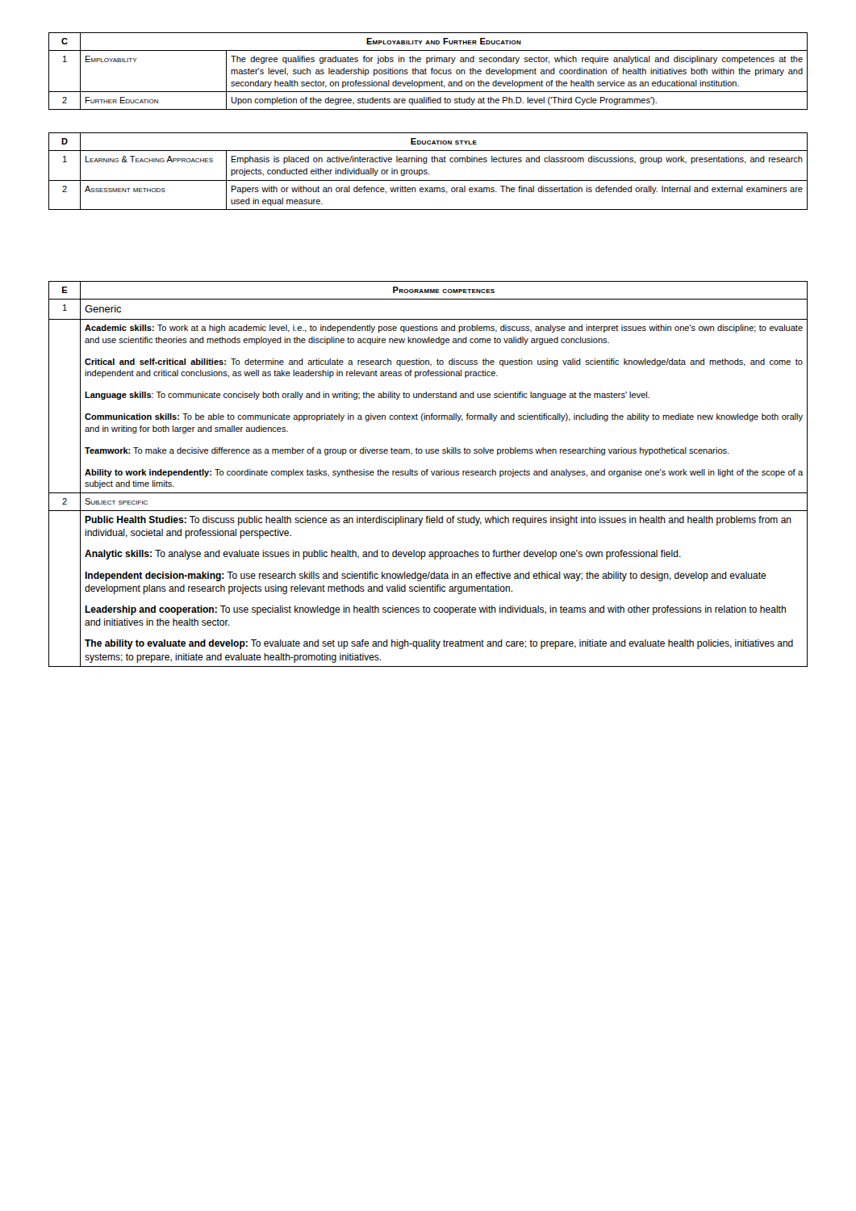| C | Employability and Further Education |
| 1 | Employability | The degree qualifies graduates for jobs in the primary and secondary sector, which require analytical and disciplinary competences at the master's level, such as leadership positions that focus on the development and coordination of health initiatives both within the primary and secondary health sector, on professional development, and on the development of the health service as an educational institution. |
| 2 | Further Education | Upon completion of the degree, students are qualified to study at the Ph.D. level ('Third Cycle Programmes'). |
| D | Education style |
| 1 | Learning & Teaching Approaches | Emphasis is placed on active/interactive learning that combines lectures and classroom discussions, group work, presentations, and research projects, conducted either individually or in groups. |
| 2 | Assessment methods | Papers with or without an oral defence, written exams, oral exams. The final dissertation is defended orally. Internal and external examiners are used in equal measure. |
| E | Programme competences |
| 1 | Generic |
| | Academic skills: To work at a high academic level, i.e., to independently pose questions and problems, discuss, analyse and interpret issues within one's own discipline; to evaluate and use scientific theories and methods employed in the discipline to acquire new knowledge and come to validly argued conclusions. Critical and self-critical abilities: To determine and articulate a research question, to discuss the question using valid scientific knowledge/data and methods, and come to independent and critical conclusions, as well as take leadership in relevant areas of professional practice. Language skills : To communicate concisely both orally and in writing; the ability to understand and use scientific language at the masters' level. Communication skills: To be able to communicate appropriately in a given context (informally, formally and scientifically), including the ability to mediate new knowledge both orally and in writing for both larger and smaller audiences. Teamwork: To make a decisive difference as a member of a group or diverse team, to use skills to solve problems when researching various hypothetical scenarios. Ability to work independently: To coordinate complex tasks, synthesise the results of various research projects and analyses, and organise one's work well in light of the scope of a subject and time limits. |
| 2 | Subject specific |
| | Public Health Studies: To discuss public health science as an interdisciplinary field of study, which requires insight into issues in health and health problems from an individual, societal and professional perspective. Analytic skills: To analyse and evaluate issues in public health, and to develop approaches to further develop one's own professional field. Independent decision-making: To use research skills and scientific knowledge/data in an effective and ethical way; the ability to design, develop and evaluate development plans and research projects using relevant methods and valid scientific argumentation. Leadership and cooperation: To use specialist knowledge in health sciences to cooperate with individuals, in teams and with other professions in relation to health and initiatives in the health sector. The ability to evaluate and develop: To evaluate and set up safe and high-quality treatment and care; to prepare, initiate and evaluate health policies, initiatives and systems; to prepare, initiate and evaluate health-promoting initiatives. |